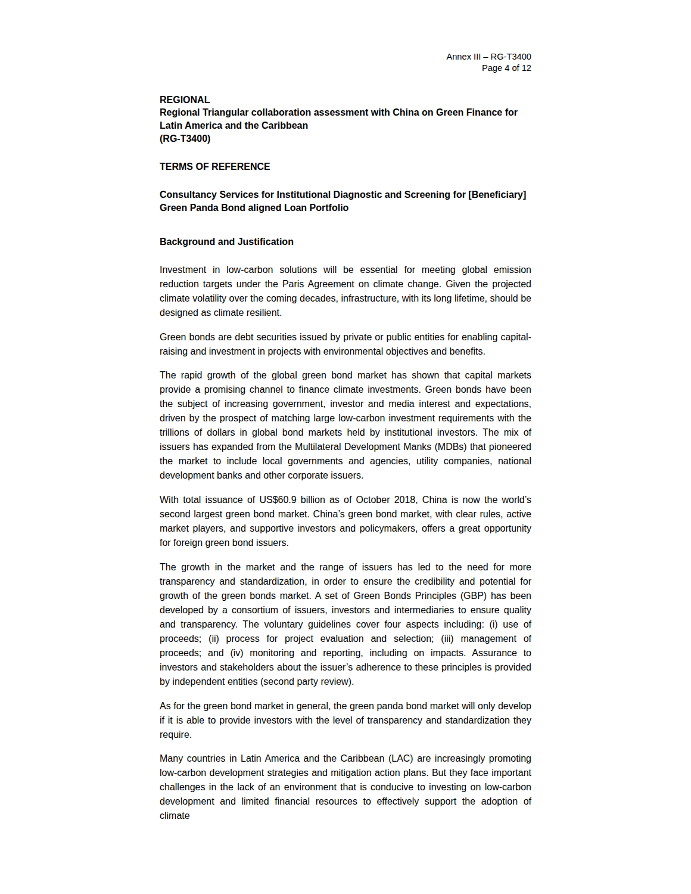Annex III – RG-T3400
Page 4 of 12
REGIONAL
Regional Triangular collaboration assessment with China on Green Finance for
Latin America and the Caribbean
(RG-T3400)
TERMS OF REFERENCE
Consultancy Services for Institutional Diagnostic and Screening for [Beneficiary]
Green Panda Bond aligned Loan Portfolio
Background and Justification
Investment in low-carbon solutions will be essential for meeting global emission reduction targets under the Paris Agreement on climate change. Given the projected climate volatility over the coming decades, infrastructure, with its long lifetime, should be designed as climate resilient.
Green bonds are debt securities issued by private or public entities for enabling capital-raising and investment in projects with environmental objectives and benefits.
The rapid growth of the global green bond market has shown that capital markets provide a promising channel to finance climate investments. Green bonds have been the subject of increasing government, investor and media interest and expectations, driven by the prospect of matching large low-carbon investment requirements with the trillions of dollars in global bond markets held by institutional investors. The mix of issuers has expanded from the Multilateral Development Manks (MDBs) that pioneered the market to include local governments and agencies, utility companies, national development banks and other corporate issuers.
With total issuance of US$60.9 billion as of October 2018, China is now the world’s second largest green bond market. China’s green bond market, with clear rules, active market players, and supportive investors and policymakers, offers a great opportunity for foreign green bond issuers.
The growth in the market and the range of issuers has led to the need for more transparency and standardization, in order to ensure the credibility and potential for growth of the green bonds market. A set of Green Bonds Principles (GBP) has been developed by a consortium of issuers, investors and intermediaries to ensure quality and transparency. The voluntary guidelines cover four aspects including: (i) use of proceeds; (ii) process for project evaluation and selection; (iii) management of proceeds; and (iv) monitoring and reporting, including on impacts. Assurance to investors and stakeholders about the issuer’s adherence to these principles is provided by independent entities (second party review).
As for the green bond market in general, the green panda bond market will only develop if it is able to provide investors with the level of transparency and standardization they require.
Many countries in Latin America and the Caribbean (LAC) are increasingly promoting low‑carbon development strategies and mitigation action plans. But they face important challenges in the lack of an environment that is conducive to investing on low-carbon development and limited financial resources to effectively support the adoption of climate